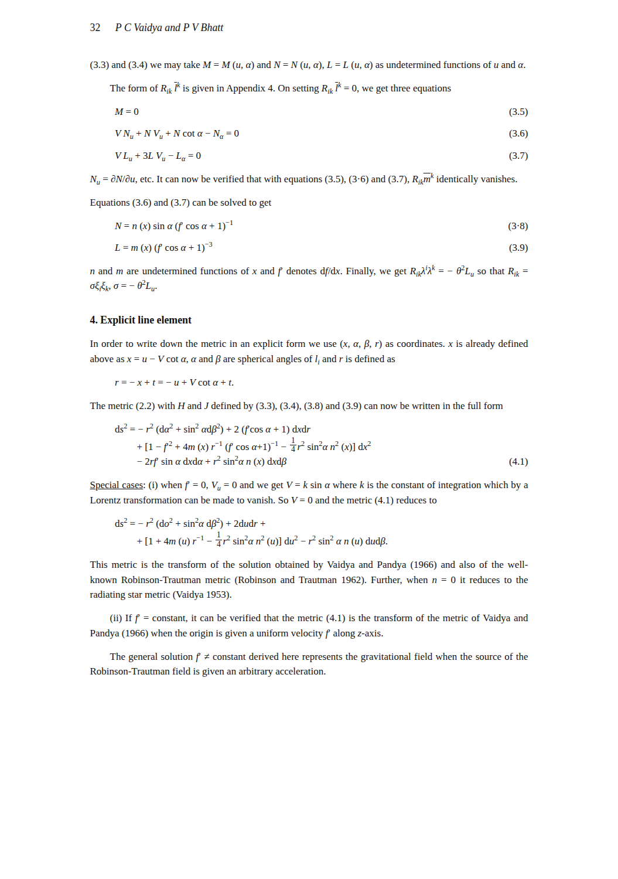32 P C Vaidya and P V Bhatt
(3.3) and (3.4) we may take M = M (u, α) and N = N (u, α), L = L (u, α) as undetermined functions of u and α.
The form of Rik lk is given in Appendix 4. On setting Rik lk = 0, we get three equations
M = 0 (3.5)
V Nu + N Vu + N cot α − Nα = 0 (3.6)
V Lu + 3L Vu − Lα = 0 (3.7)
Nu = ∂N/∂u, etc. It can now be verified that with equations (3.5), (3·6) and (3.7), Rikmk identically vanishes.
Equations (3.6) and (3.7) can be solved to get
N = n (x) sin α (f′ cos α + 1)−1 (3·8)
L = m (x) (f′ cos α + 1)−3 (3.9)
n and m are undetermined functions of x and f′ denotes df/dx. Finally, we get Rikλiλk = − θ2Lu so that Rik = σξiξk, σ = − θ2Lu.
4. Explicit line element
In order to write down the metric in an explicit form we use (x, α, β, r) as coordinates. x is already defined above as x = u − V cot α, α and β are spherical angles of li and r is defined as
r = − x + t = − u + V cot α + t.
The metric (2.2) with H and J defined by (3.3), (3.4), (3.8) and (3.9) can now be written in the full form
ds2 = − r2 (dα2 + sin2 αdβ2) + 2 (f′cos α + 1) dxdr
+ [1 − f′2 + 4m (x) r−1 (f′ cos α+1)−1 − 14 r2 sin2α n2 (x)] dx2
− 2rf′ sin α dxdα + r2 sin2α n (x) dxdβ (4.1)
Special cases: (i) when f′ = 0, Vu = 0 and we get V = k sin α where k is the constant of integration which by a Lorentz transformation can be made to vanish. So V = 0 and the metric (4.1) reduces to
ds2 = − r2 (do2 + sin2α dβ2) + 2dudr +
+ [1 + 4m (u) r−1 − 14 r2 sin2α n2 (u)] du2 − r2 sin2 α n (u) dudβ.
This metric is the transform of the solution obtained by Vaidya and Pandya (1966) and also of the well-known Robinson-Trautman metric (Robinson and Trautman 1962). Further, when n = 0 it reduces to the radiating star metric (Vaidya 1953).
(ii) If f′ = constant, it can be verified that the metric (4.1) is the transform of the metric of Vaidya and Pandya (1966) when the origin is given a uniform velocity f′ along z-axis.
The general solution f′ ≠ constant derived here represents the gravitational field when the source of the Robinson-Trautman field is given an arbitrary acceleration.